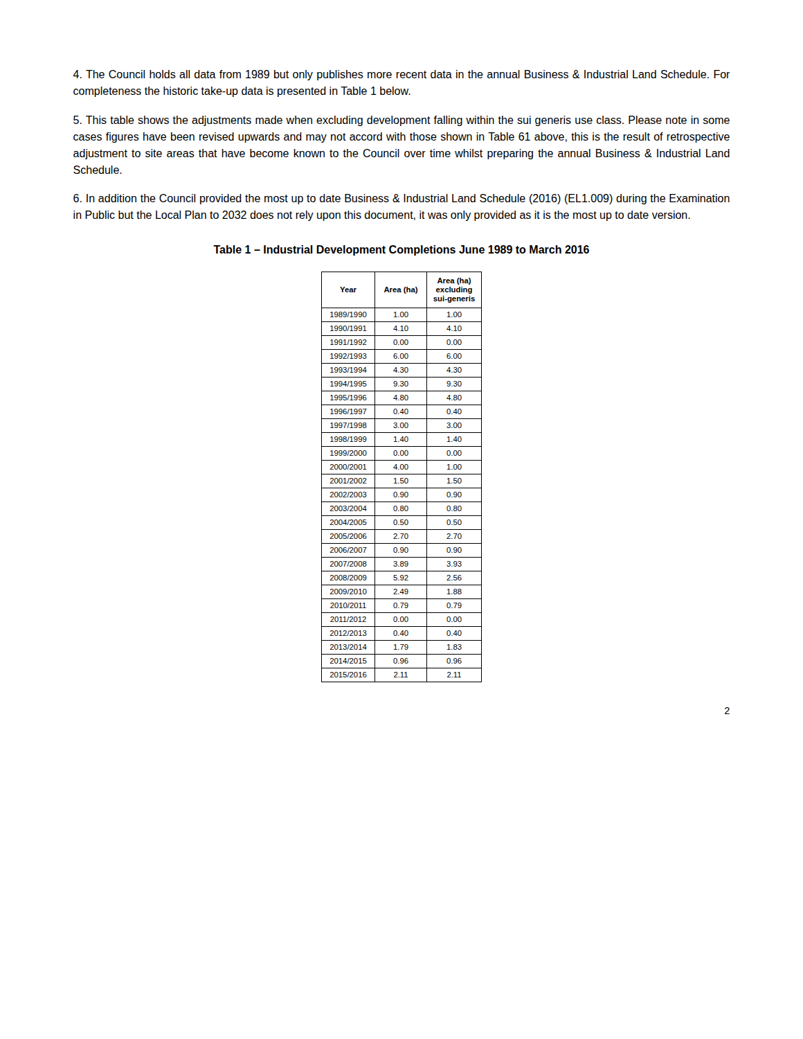4. The Council holds all data from 1989 but only publishes more recent data in the annual Business & Industrial Land Schedule. For completeness the historic take-up data is presented in Table 1 below.
5. This table shows the adjustments made when excluding development falling within the sui generis use class. Please note in some cases figures have been revised upwards and may not accord with those shown in Table 61 above, this is the result of retrospective adjustment to site areas that have become known to the Council over time whilst preparing the annual Business & Industrial Land Schedule.
6. In addition the Council provided the most up to date Business & Industrial Land Schedule (2016) (EL1.009) during the Examination in Public but the Local Plan to 2032 does not rely upon this document, it was only provided as it is the most up to date version.
Table 1 – Industrial Development Completions June 1989 to March 2016
| Year | Area (ha) | Area (ha) excluding sui-generis |
| --- | --- | --- |
| 1989/1990 | 1.00 | 1.00 |
| 1990/1991 | 4.10 | 4.10 |
| 1991/1992 | 0.00 | 0.00 |
| 1992/1993 | 6.00 | 6.00 |
| 1993/1994 | 4.30 | 4.30 |
| 1994/1995 | 9.30 | 9.30 |
| 1995/1996 | 4.80 | 4.80 |
| 1996/1997 | 0.40 | 0.40 |
| 1997/1998 | 3.00 | 3.00 |
| 1998/1999 | 1.40 | 1.40 |
| 1999/2000 | 0.00 | 0.00 |
| 2000/2001 | 4.00 | 1.00 |
| 2001/2002 | 1.50 | 1.50 |
| 2002/2003 | 0.90 | 0.90 |
| 2003/2004 | 0.80 | 0.80 |
| 2004/2005 | 0.50 | 0.50 |
| 2005/2006 | 2.70 | 2.70 |
| 2006/2007 | 0.90 | 0.90 |
| 2007/2008 | 3.89 | 3.93 |
| 2008/2009 | 5.92 | 2.56 |
| 2009/2010 | 2.49 | 1.88 |
| 2010/2011 | 0.79 | 0.79 |
| 2011/2012 | 0.00 | 0.00 |
| 2012/2013 | 0.40 | 0.40 |
| 2013/2014 | 1.79 | 1.83 |
| 2014/2015 | 0.96 | 0.96 |
| 2015/2016 | 2.11 | 2.11 |
2